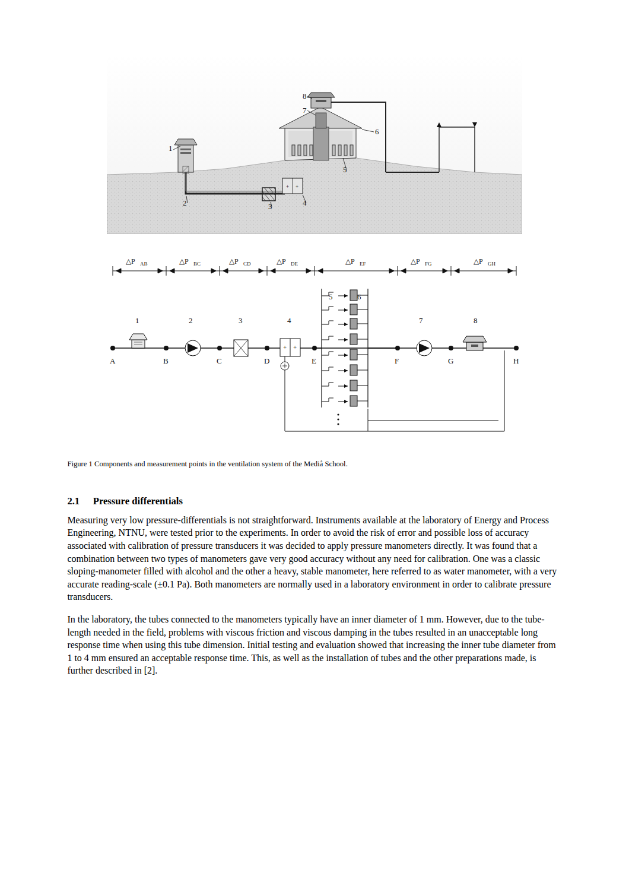+ + 1 2 3 4 5 6 7 8
△PAB △PBC △PCD △PDE △PEF △PFG △PGH 1 2 3 4 5 6 7 8 A B C D E F G H + +
Figure 1 Components and measurement points in the ventilation system of the Mediå School.
2.1 Pressure differentials
Measuring very low pressure-differentials is not straightforward. Instruments available at the laboratory of Energy and Process Engineering, NTNU, were tested prior to the experiments. In order to avoid the risk of error and possible loss of accuracy associated with calibration of pressure transducers it was decided to apply pressure manometers directly. It was found that a combination between two types of manometers gave very good accuracy without any need for calibration. One was a classic sloping-manometer filled with alcohol and the other a heavy, stable manometer, here referred to as water manometer, with a very accurate reading-scale (±0.1 Pa). Both manometers are normally used in a laboratory environment in order to calibrate pressure transducers.
In the laboratory, the tubes connected to the manometers typically have an inner diameter of 1 mm. However, due to the tube-length needed in the field, problems with viscous friction and viscous damping in the tubes resulted in an unacceptable long response time when using this tube dimension. Initial testing and evaluation showed that increasing the inner tube diameter from 1 to 4 mm ensured an acceptable response time. This, as well as the installation of tubes and the other preparations made, is further described in [2].